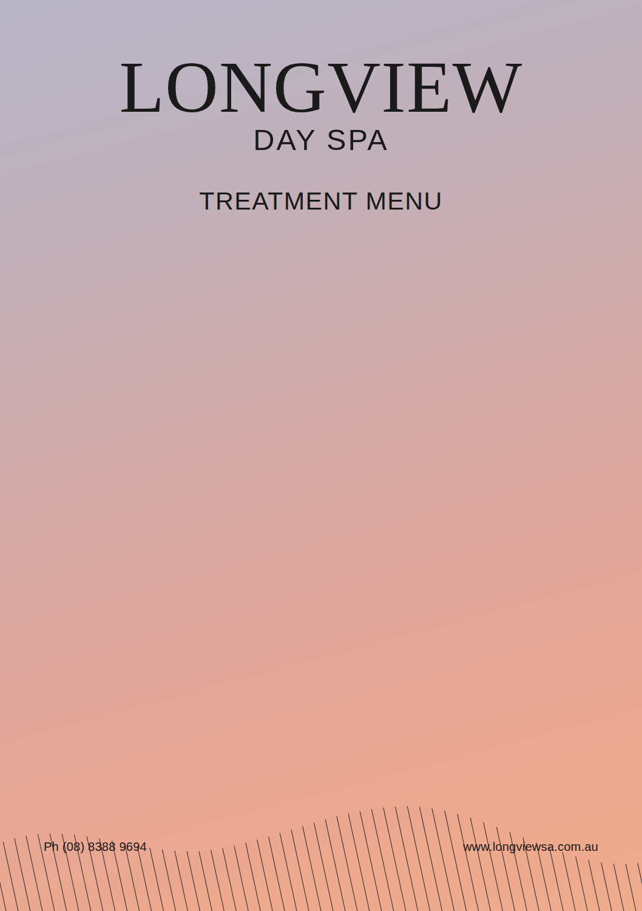LONGVIEW
DAY SPA
TREATMENT MENU
Ph (08) 8388 9694
www.longviewsa.com.au